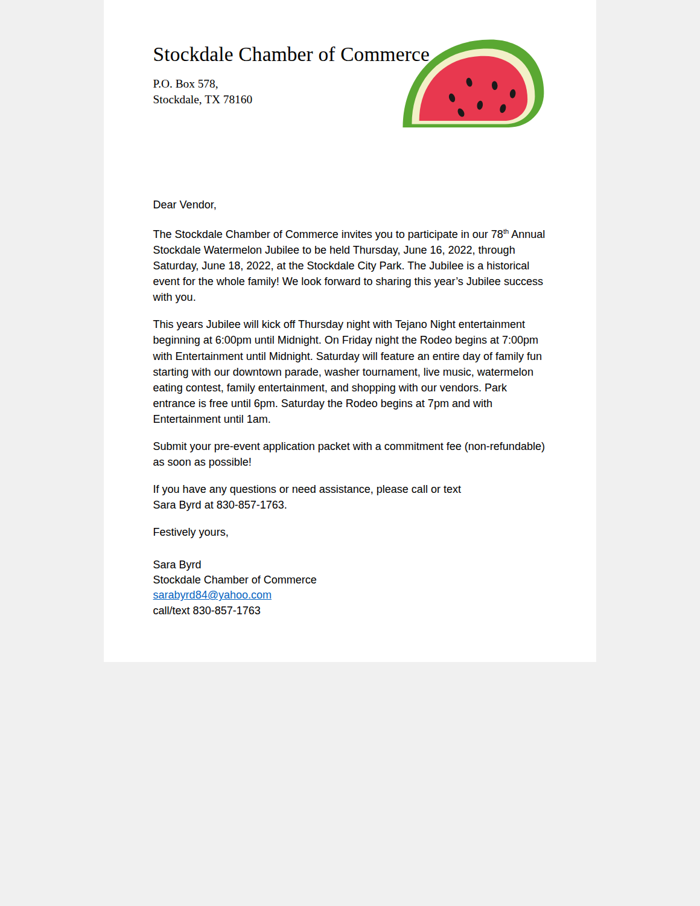Stockdale Chamber of Commerce
P.O. Box 578,
Stockdale, TX 78160
Dear Vendor,
The Stockdale Chamber of Commerce invites you to participate in our 78th Annual Stockdale Watermelon Jubilee to be held Thursday, June 16, 2022, through Saturday, June 18, 2022, at the Stockdale City Park. The Jubilee is a historical event for the whole family! We look forward to sharing this year’s Jubilee success with you.
This years Jubilee will kick off Thursday night with Tejano Night entertainment beginning at 6:00pm until Midnight. On Friday night the Rodeo begins at 7:00pm with Entertainment until Midnight. Saturday will feature an entire day of family fun starting with our downtown parade, washer tournament, live music, watermelon eating contest, family entertainment, and shopping with our vendors. Park entrance is free until 6pm. Saturday the Rodeo begins at 7pm and with Entertainment until 1am.
Submit your pre-event application packet with a commitment fee (non-refundable) as soon as possible!
If you have any questions or need assistance, please call or text
Sara Byrd at 830-857-1763.
Festively yours,
Sara Byrd
Stockdale Chamber of Commerce
sarabyrd84@yahoo.com
call/text 830-857-1763